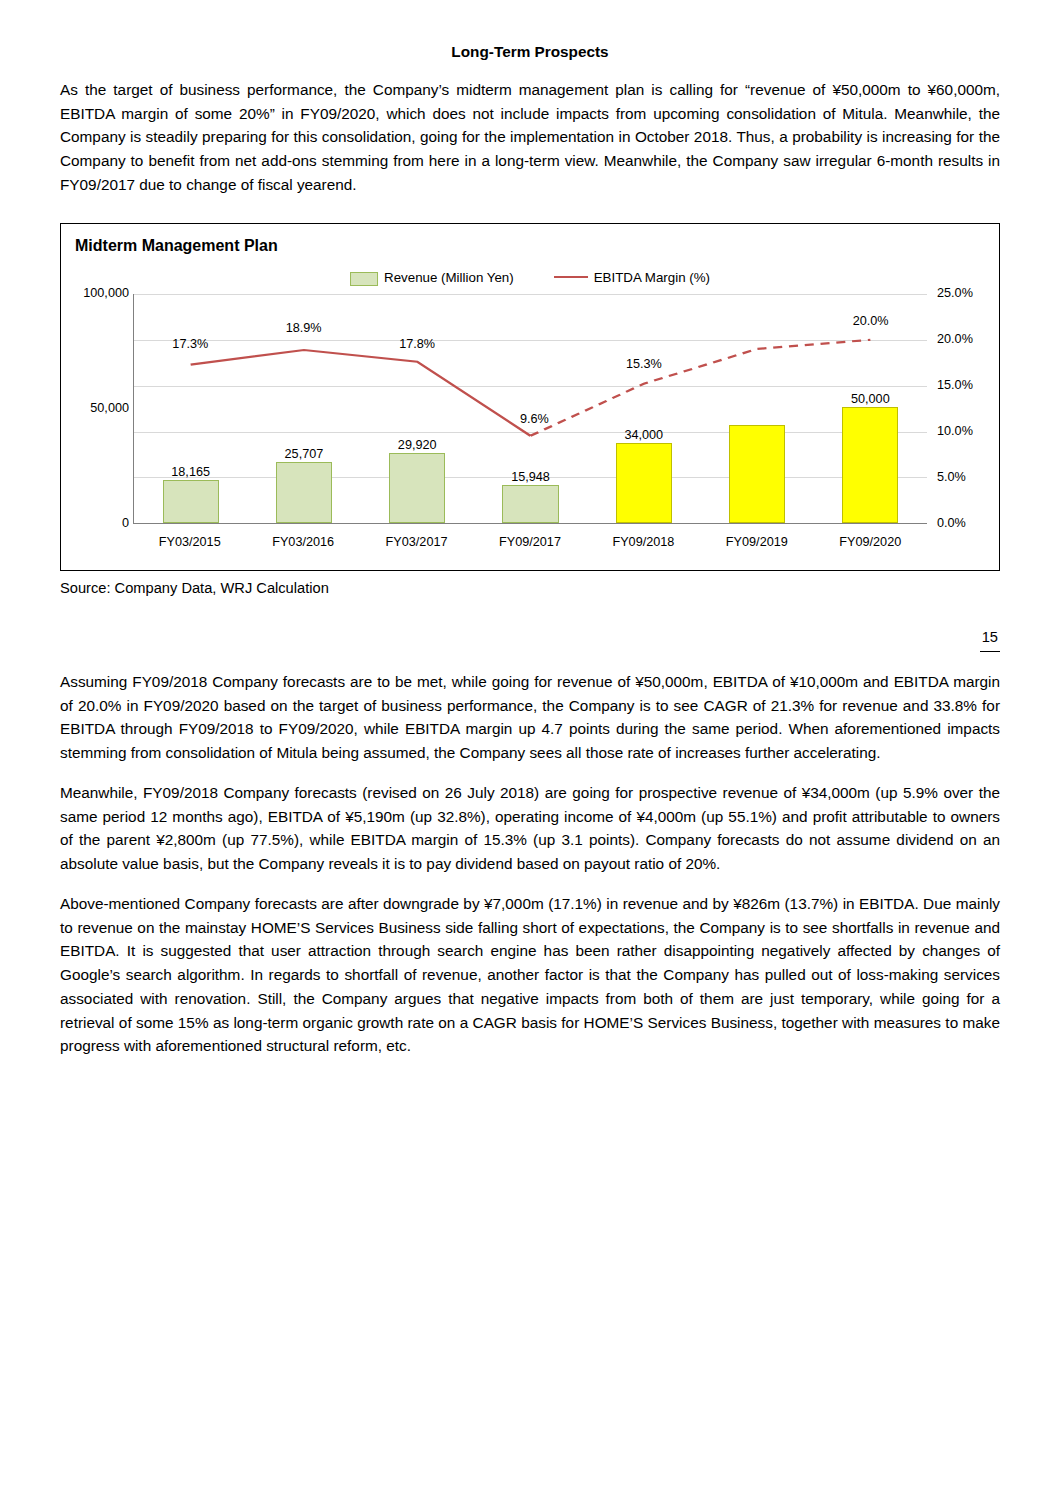Long-Term Prospects
As the target of business performance, the Company’s midterm management plan is calling for “revenue of ¥50,000m to ¥60,000m, EBITDA margin of some 20%” in FY09/2020, which does not include impacts from upcoming consolidation of Mitula. Meanwhile, the Company is steadily preparing for this consolidation, going for the implementation in October 2018. Thus, a probability is increasing for the Company to benefit from net add-ons stemming from here in a long-term view. Meanwhile, the Company saw irregular 6-month results in FY09/2017 due to change of fiscal yearend.
Midterm Management Plan
Revenue (Million Yen) EBITDA Margin (%)
100,000
50,000
0
25.0%
20.0%
15.0%
10.0%
5.0%
0.0%
18,165
25,707
29,920
15,948
34,000
50,000
17.3%
18.9%
17.8%
9.6%
15.3%
20.0%
FY03/2015
FY03/2016
FY03/2017
FY09/2017
FY09/2018
FY09/2019
FY09/2020
Source: Company Data, WRJ Calculation
15
Assuming FY09/2018 Company forecasts are to be met, while going for revenue of ¥50,000m, EBITDA of ¥10,000m and EBITDA margin of 20.0% in FY09/2020 based on the target of business performance, the Company is to see CAGR of 21.3% for revenue and 33.8% for EBITDA through FY09/2018 to FY09/2020, while EBITDA margin up 4.7 points during the same period. When aforementioned impacts stemming from consolidation of Mitula being assumed, the Company sees all those rate of increases further accelerating.
Meanwhile, FY09/2018 Company forecasts (revised on 26 July 2018) are going for prospective revenue of ¥34,000m (up 5.9% over the same period 12 months ago), EBITDA of ¥5,190m (up 32.8%), operating income of ¥4,000m (up 55.1%) and profit attributable to owners of the parent ¥2,800m (up 77.5%), while EBITDA margin of 15.3% (up 3.1 points). Company forecasts do not assume dividend on an absolute value basis, but the Company reveals it is to pay dividend based on payout ratio of 20%.
Above-mentioned Company forecasts are after downgrade by ¥7,000m (17.1%) in revenue and by ¥826m (13.7%) in EBITDA. Due mainly to revenue on the mainstay HOME’S Services Business side falling short of expectations, the Company is to see shortfalls in revenue and EBITDA. It is suggested that user attraction through search engine has been rather disappointing negatively affected by changes of Google’s search algorithm. In regards to shortfall of revenue, another factor is that the Company has pulled out of loss-making services associated with renovation. Still, the Company argues that negative impacts from both of them are just temporary, while going for a retrieval of some 15% as long-term organic growth rate on a CAGR basis for HOME’S Services Business, together with measures to make progress with aforementioned structural reform, etc.